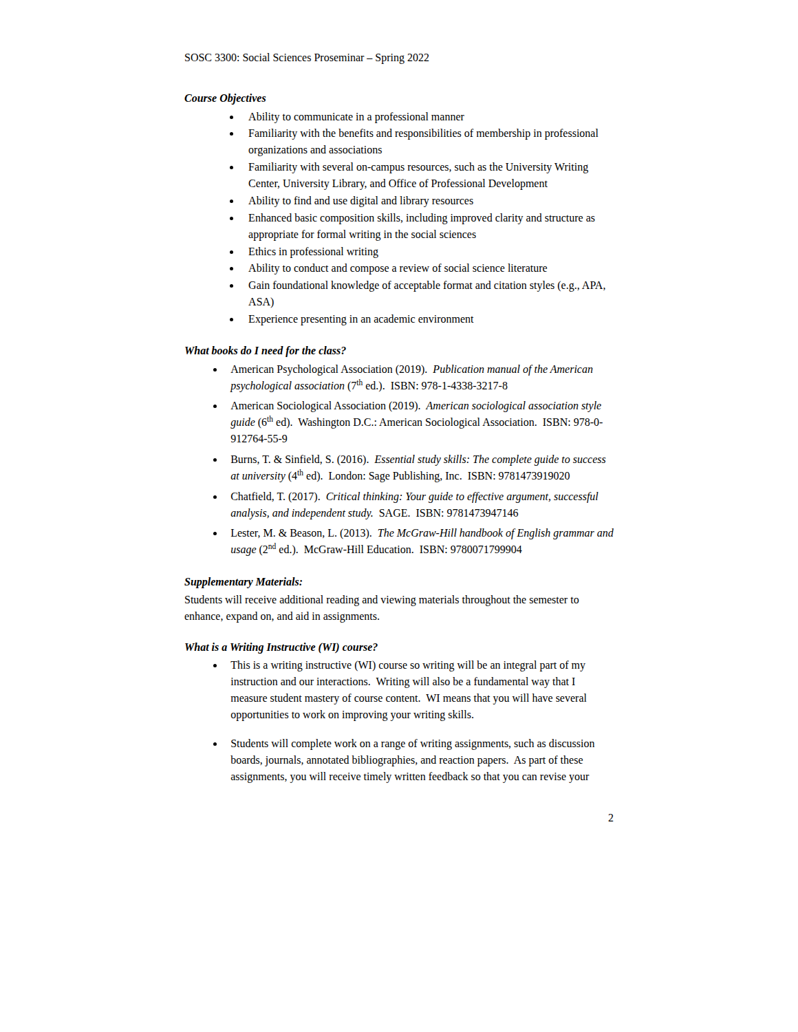SOSC 3300: Social Sciences Proseminar – Spring 2022
Course Objectives
Ability to communicate in a professional manner
Familiarity with the benefits and responsibilities of membership in professional organizations and associations
Familiarity with several on-campus resources, such as the University Writing Center, University Library, and Office of Professional Development
Ability to find and use digital and library resources
Enhanced basic composition skills, including improved clarity and structure as appropriate for formal writing in the social sciences
Ethics in professional writing
Ability to conduct and compose a review of social science literature
Gain foundational knowledge of acceptable format and citation styles (e.g., APA, ASA)
Experience presenting in an academic environment
What books do I need for the class?
American Psychological Association (2019). Publication manual of the American psychological association (7th ed.). ISBN: 978-1-4338-3217-8
American Sociological Association (2019). American sociological association style guide (6th ed). Washington D.C.: American Sociological Association. ISBN: 978-0-912764-55-9
Burns, T. & Sinfield, S. (2016). Essential study skills: The complete guide to success at university (4th ed). London: Sage Publishing, Inc. ISBN: 9781473919020
Chatfield, T. (2017). Critical thinking: Your guide to effective argument, successful analysis, and independent study. SAGE. ISBN: 9781473947146
Lester, M. & Beason, L. (2013). The McGraw-Hill handbook of English grammar and usage (2nd ed.). McGraw-Hill Education. ISBN: 9780071799904
Supplementary Materials:
Students will receive additional reading and viewing materials throughout the semester to enhance, expand on, and aid in assignments.
What is a Writing Instructive (WI) course?
This is a writing instructive (WI) course so writing will be an integral part of my instruction and our interactions. Writing will also be a fundamental way that I measure student mastery of course content. WI means that you will have several opportunities to work on improving your writing skills.
Students will complete work on a range of writing assignments, such as discussion boards, journals, annotated bibliographies, and reaction papers. As part of these assignments, you will receive timely written feedback so that you can revise your
2